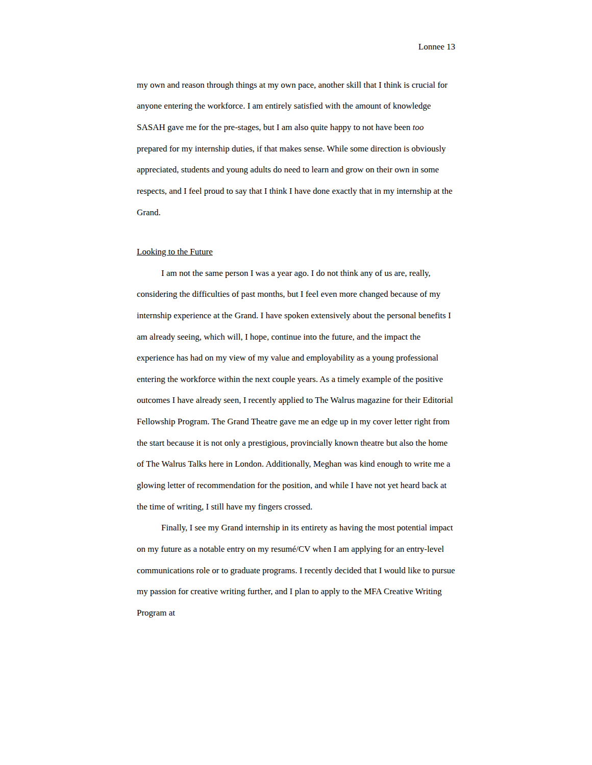Lonnee 13
my own and reason through things at my own pace, another skill that I think is crucial for anyone entering the workforce. I am entirely satisfied with the amount of knowledge SASAH gave me for the pre-stages, but I am also quite happy to not have been too prepared for my internship duties, if that makes sense. While some direction is obviously appreciated, students and young adults do need to learn and grow on their own in some respects, and I feel proud to say that I think I have done exactly that in my internship at the Grand.
Looking to the Future
I am not the same person I was a year ago. I do not think any of us are, really, considering the difficulties of past months, but I feel even more changed because of my internship experience at the Grand. I have spoken extensively about the personal benefits I am already seeing, which will, I hope, continue into the future, and the impact the experience has had on my view of my value and employability as a young professional entering the workforce within the next couple years. As a timely example of the positive outcomes I have already seen, I recently applied to The Walrus magazine for their Editorial Fellowship Program. The Grand Theatre gave me an edge up in my cover letter right from the start because it is not only a prestigious, provincially known theatre but also the home of The Walrus Talks here in London. Additionally, Meghan was kind enough to write me a glowing letter of recommendation for the position, and while I have not yet heard back at the time of writing, I still have my fingers crossed.
Finally, I see my Grand internship in its entirety as having the most potential impact on my future as a notable entry on my resumé/CV when I am applying for an entry-level communications role or to graduate programs. I recently decided that I would like to pursue my passion for creative writing further, and I plan to apply to the MFA Creative Writing Program at